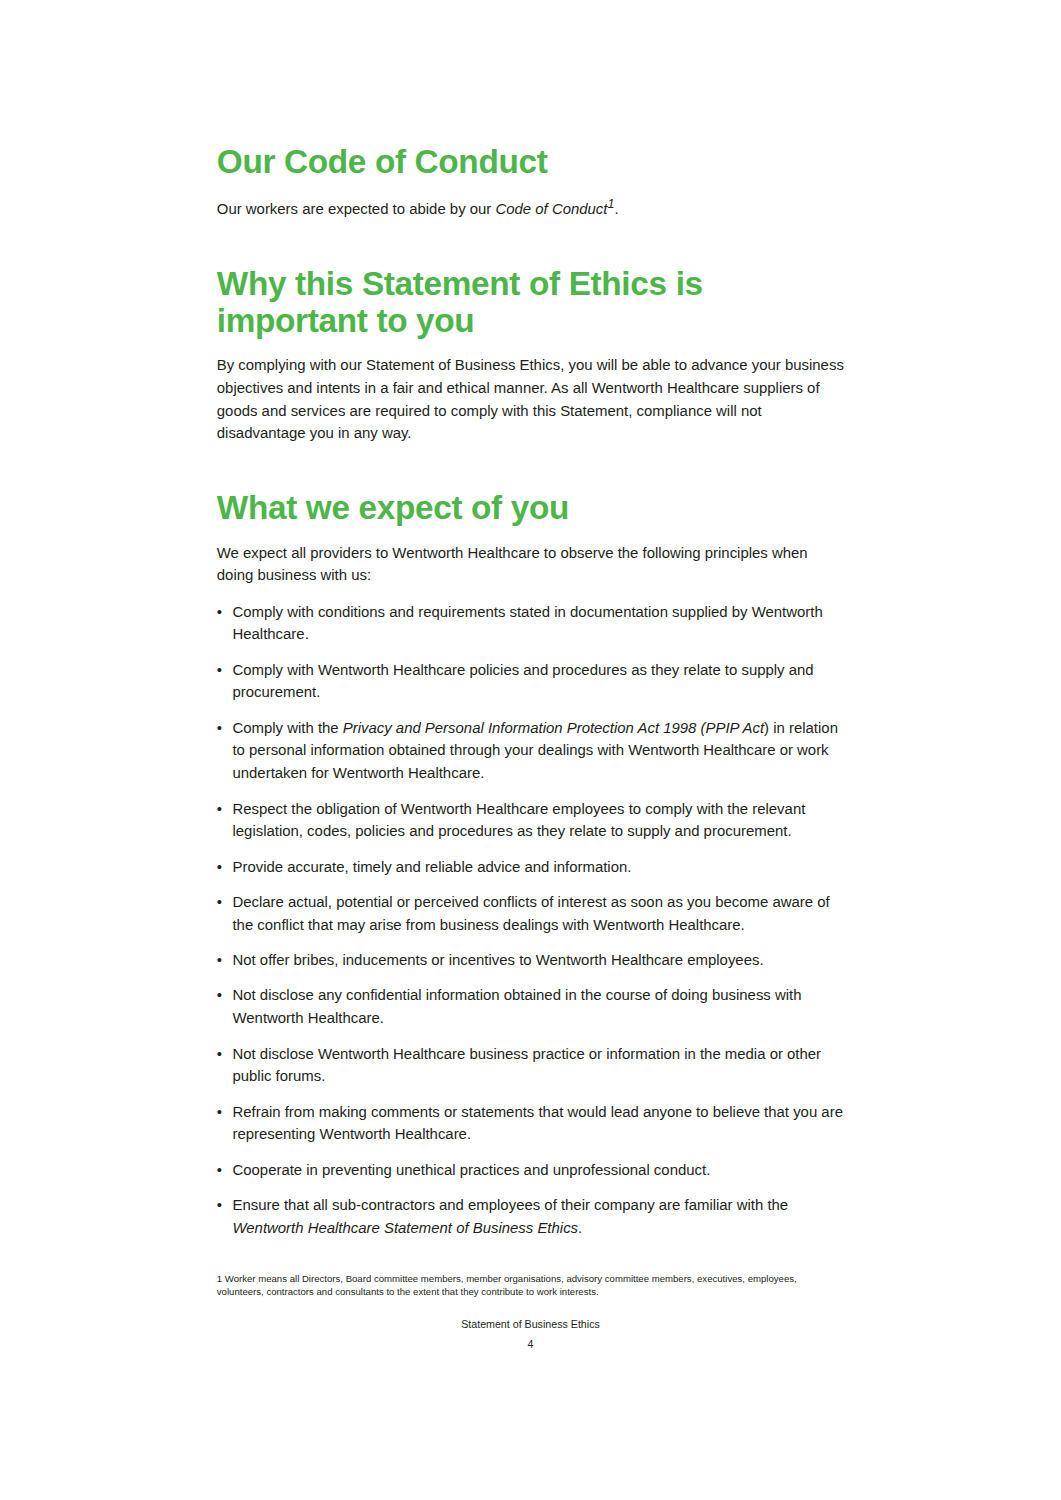Our Code of Conduct
Our workers are expected to abide by our Code of Conduct1.
Why this Statement of Ethics is important to you
By complying with our Statement of Business Ethics, you will be able to advance your business objectives and intents in a fair and ethical manner. As all Wentworth Healthcare suppliers of goods and services are required to comply with this Statement, compliance will not disadvantage you in any way.
What we expect of you
We expect all providers to Wentworth Healthcare to observe the following principles when doing business with us:
Comply with conditions and requirements stated in documentation supplied by Wentworth Healthcare.
Comply with Wentworth Healthcare policies and procedures as they relate to supply and procurement.
Comply with the Privacy and Personal Information Protection Act 1998 (PPIP Act) in relation to personal information obtained through your dealings with Wentworth Healthcare or work undertaken for Wentworth Healthcare.
Respect the obligation of Wentworth Healthcare employees to comply with the relevant legislation, codes, policies and procedures as they relate to supply and procurement.
Provide accurate, timely and reliable advice and information.
Declare actual, potential or perceived conflicts of interest as soon as you become aware of the conflict that may arise from business dealings with Wentworth Healthcare.
Not offer bribes, inducements or incentives to Wentworth Healthcare employees.
Not disclose any confidential information obtained in the course of doing business with Wentworth Healthcare.
Not disclose Wentworth Healthcare business practice or information in the media or other public forums.
Refrain from making comments or statements that would lead anyone to believe that you are representing Wentworth Healthcare.
Cooperate in preventing unethical practices and unprofessional conduct.
Ensure that all sub-contractors and employees of their company are familiar with the Wentworth Healthcare Statement of Business Ethics.
1 Worker means all Directors, Board committee members, member organisations, advisory committee members, executives, employees, volunteers, contractors and consultants to the extent that they contribute to work interests.
Statement of Business Ethics
4